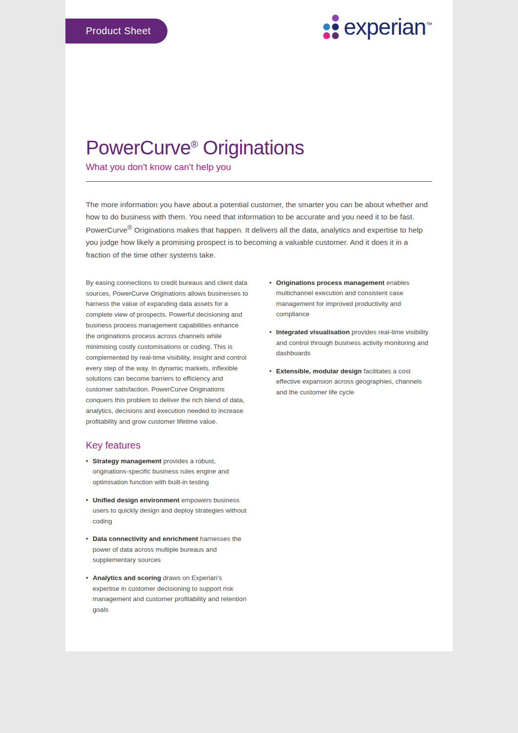Product Sheet
experian™
PowerCurve® Originations
What you don't know can't help you
The more information you have about a potential customer, the smarter you can be about whether and how to do business with them. You need that information to be accurate and you need it to be fast. PowerCurve® Originations makes that happen. It delivers all the data, analytics and expertise to help you judge how likely a promising prospect is to becoming a valuable customer. And it does it in a fraction of the time other systems take.
By easing connections to credit bureaus and client data sources, PowerCurve Originations allows businesses to harness the value of expanding data assets for a complete view of prospects. Powerful decisioning and business process management capabilities enhance the originations process across channels while minimising costly customisations or coding. This is complemented by real-time visibility, insight and control every step of the way. In dynamic markets, inflexible solutions can become barriers to efficiency and customer satisfaction. PowerCurve Originations conquers this problem to deliver the rich blend of data, analytics, decisions and execution needed to increase profitability and grow customer lifetime value.
Key features
Strategy management provides a robust, originations-specific business rules engine and optimisation function with built-in testing
Unified design environment empowers business users to quickly design and deploy strategies without coding
Data connectivity and enrichment harnesses the power of data across multiple bureaus and supplementary sources
Analytics and scoring draws on Experian's expertise in customer decisioning to support risk management and customer profitability and retention goals
Originations process management enables multichannel execution and consistent case management for improved productivity and compliance
Integrated visualisation provides real-time visibility and control through business activity monitoring and dashboards
Extensible, modular design facilitates a cost effective expansion across geographies, channels and the customer life cycle